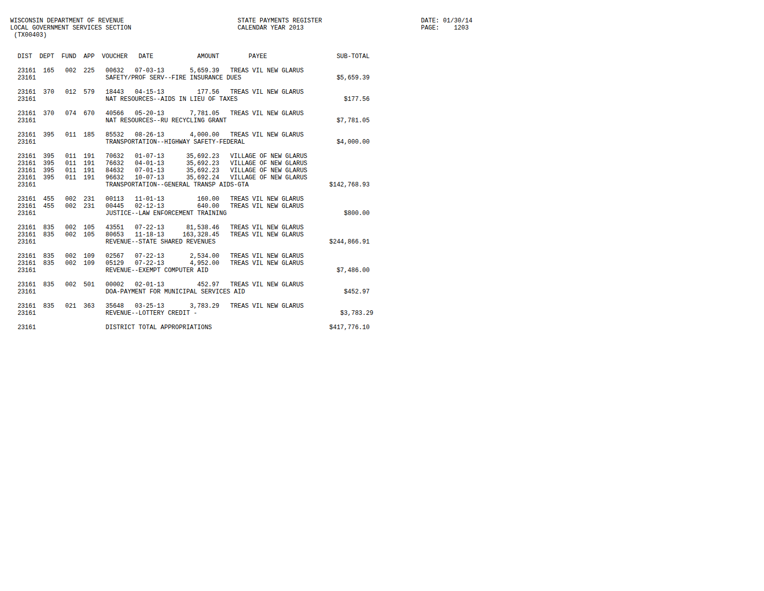WISCONSIN DEPARTMENT OF REVENUE STATE PAYMENTS REGISTER DATE: 01/30/14 LOCAL GOVERNMENT SERVICES SECTION CALENDAR YEAR 2013 PAGE: 1203 (TX00403) DIST DEPT FUND APP VOUCHER DATE AMOUNT PAYEE SUB-TOTAL 23161 165 002 225 00632 07-03-13 5,659.39 TREAS VIL NEW GLARUS 23161 SAFETY/PROF SERV--FIRE INSURANCE DUES $5,659.39 23161 370 012 579 18443 04-15-13 177.56 TREAS VIL NEW GLARUS 23161 NAT RESOURCES--AIDS IN LIEU OF TAXES $177.56 23161 370 074 670 40566 05-20-13 7,781.05 TREAS VIL NEW GLARUS 23161 NAT RESOURCES--RU RECYCLING GRANT $7,781.05 23161 395 011 185 85532 08-26-13 4,000.00 TREAS VIL NEW GLARUS 23161 TRANSPORTATION--HIGHWAY SAFETY-FEDERAL $4,000.00 23161 395 011 191 70632 01-07-13 35,692.23 VILLAGE OF NEW GLARUS 23161 395 011 191 76632 04-01-13 35,692.23 VILLAGE OF NEW GLARUS 23161 395 011 191 84632 07-01-13 35,692.23 VILLAGE OF NEW GLARUS 23161 395 011 191 96632 10-07-13 35,692.24 VILLAGE OF NEW GLARUS 23161 TRANSPORTATION--GENERAL TRANSP AIDS-GTA $142,768.93 23161 455 002 231 00113 11-01-13 160.00 TREAS VIL NEW GLARUS 23161 455 002 231 00445 02-12-13 640.00 TREAS VIL NEW GLARUS 23161 JUSTICE--LAW ENFORCEMENT TRAINING $800.00 23161 835 002 105 43551 07-22-13 81,538.46 TREAS VIL NEW GLARUS 23161 835 002 105 80653 11-18-13 163,328.45 TREAS VIL NEW GLARUS 23161 REVENUE--STATE SHARED REVENUES $244,866.91 23161 835 002 109 02567 07-22-13 2,534.00 TREAS VIL NEW GLARUS 23161 835 002 109 05129 07-22-13 4,952.00 TREAS VIL NEW GLARUS 23161 REVENUE--EXEMPT COMPUTER AID $7,486.00 23161 835 002 501 00002 02-01-13 452.97 TREAS VIL NEW GLARUS 23161 DOA-PAYMENT FOR MUNICIPAL SERVICES AID $452.97 23161 835 021 363 35648 03-25-13 3,783.29 TREAS VIL NEW GLARUS 23161 REVENUE--LOTTERY CREDIT - $3,783.29 23161 DISTRICT TOTAL APPROPRIATIONS $417,776.10